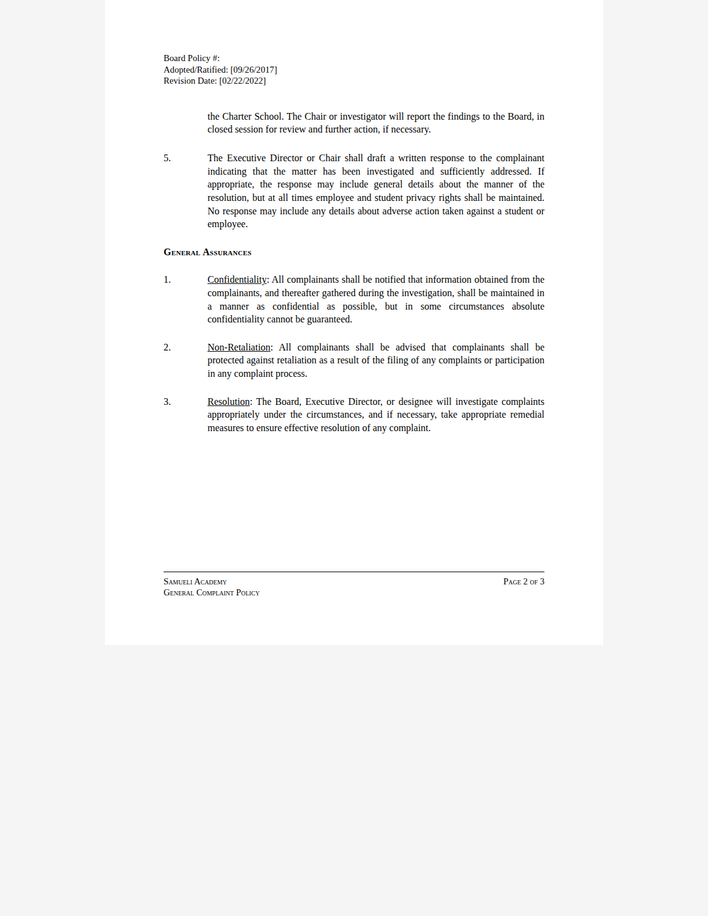Board Policy #:
Adopted/Ratified: [09/26/2017]
Revision Date: [02/22/2022]
the Charter School. The Chair or investigator will report the findings to the Board, in closed session for review and further action, if necessary.
5.
The Executive Director or Chair shall draft a written response to the complainant indicating that the matter has been investigated and sufficiently addressed. If appropriate, the response may include general details about the manner of the resolution, but at all times employee and student privacy rights shall be maintained. No response may include any details about adverse action taken against a student or employee.
General Assurances
1.
Confidentiality: All complainants shall be notified that information obtained from the complainants, and thereafter gathered during the investigation, shall be maintained in a manner as confidential as possible, but in some circumstances absolute confidentiality cannot be guaranteed.
2.
Non-Retaliation: All complainants shall be advised that complainants shall be protected against retaliation as a result of the filing of any complaints or participation in any complaint process.
3.
Resolution: The Board, Executive Director, or designee will investigate complaints appropriately under the circumstances, and if necessary, take appropriate remedial measures to ensure effective resolution of any complaint.
Samueli Academy
General Complaint Policy
Page 2 of 3